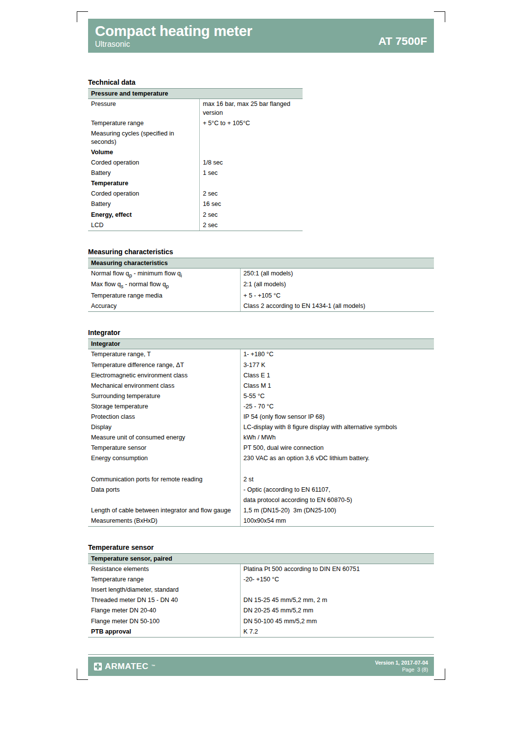Compact heating meter
Ultrasonic
AT 7500F
Technical data
| Pressure and temperature |
| --- |
| Pressure | max 16 bar, max 25 bar flanged version |
| Temperature range | + 5°C to + 105°C |
| Measuring cycles (specified in seconds) | |
| Volume | |
| Corded operation | 1/8 sec |
| Battery | 1 sec |
| Temperature | |
| Corded operation | 2 sec |
| Battery | 16 sec |
| Energy, effect | 2 sec |
| LCD | 2 sec |
Measuring characteristics
| Measuring characteristics |
| --- |
| Normal flow q p - minimum flow q i | 250:1 (all models) |
| Max flow q s - normal flow q p | 2:1 (all models) |
| Temperature range media | + 5 - +105 °C |
| Accuracy | Class 2 according to EN 1434-1 (all models) |
Integrator
| Integrator |
| --- |
| Temperature range, T | 1- +180 °C |
| Temperature difference range, ΔT | 3-177 K |
| Electromagnetic environment class | Class E 1 |
| Mechanical environment class | Class M 1 |
| Surrounding temperature | 5-55 °C |
| Storage temperature | -25 - 70 °C |
| Protection class | IP 54 (only flow sensor IP 68) |
| Display | LC-display with 8 figure display with alternative symbols |
| Measure unit of consumed energy | kWh / MWh |
| Temperature sensor | PT 500, dual wire connection |
| Energy consumption | 230 VAC as an option 3,6 vDC lithium battery. |
| Communication ports for remote reading | 2 st |
| Data ports | - Optic (according to EN 61107, |
| | data protocol according to EN 60870-5) |
| Length of cable between integrator and flow gauge | 1,5 m (DN15-20) 3m (DN25-100) |
| Measurements (BxHxD) | 100x90x54 mm |
Temperature sensor
| Temperature sensor, paired |
| --- |
| Resistance elements | Platina Pt 500 according to DIN EN 60751 |
| Temperature range | -20- +150 °C |
| Insert length/diameter, standard | |
| Threaded meter DN 15 - DN 40 | DN 15-25 45 mm/5,2 mm, 2 m |
| Flange meter DN 20-40 | DN 20-25 45 mm/5,2 mm |
| Flange meter DN 50-100 | DN 50-100 45 mm/5,2 mm |
| PTB approval | K 7.2 |
ARMATEC™
Version 1, 2017-07-04
Page 3 (8)